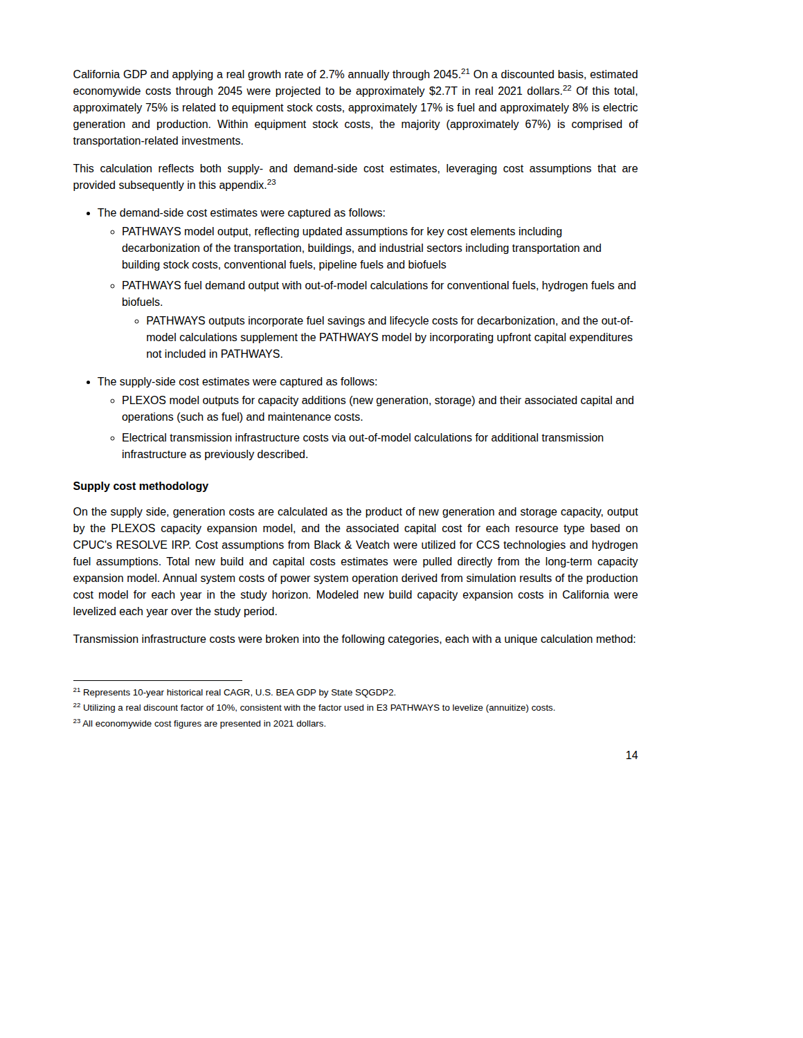California GDP and applying a real growth rate of 2.7% annually through 2045.21 On a discounted basis, estimated economywide costs through 2045 were projected to be approximately $2.7T in real 2021 dollars.22 Of this total, approximately 75% is related to equipment stock costs, approximately 17% is fuel and approximately 8% is electric generation and production. Within equipment stock costs, the majority (approximately 67%) is comprised of transportation-related investments.
This calculation reflects both supply- and demand-side cost estimates, leveraging cost assumptions that are provided subsequently in this appendix.23
The demand-side cost estimates were captured as follows:
PATHWAYS model output, reflecting updated assumptions for key cost elements including decarbonization of the transportation, buildings, and industrial sectors including transportation and building stock costs, conventional fuels, pipeline fuels and biofuels
PATHWAYS fuel demand output with out-of-model calculations for conventional fuels, hydrogen fuels and biofuels.
PATHWAYS outputs incorporate fuel savings and lifecycle costs for decarbonization, and the out-of-model calculations supplement the PATHWAYS model by incorporating upfront capital expenditures not included in PATHWAYS.
The supply-side cost estimates were captured as follows:
PLEXOS model outputs for capacity additions (new generation, storage) and their associated capital and operations (such as fuel) and maintenance costs.
Electrical transmission infrastructure costs via out-of-model calculations for additional transmission infrastructure as previously described.
Supply cost methodology
On the supply side, generation costs are calculated as the product of new generation and storage capacity, output by the PLEXOS capacity expansion model, and the associated capital cost for each resource type based on CPUC's RESOLVE IRP. Cost assumptions from Black & Veatch were utilized for CCS technologies and hydrogen fuel assumptions. Total new build and capital costs estimates were pulled directly from the long-term capacity expansion model. Annual system costs of power system operation derived from simulation results of the production cost model for each year in the study horizon. Modeled new build capacity expansion costs in California were levelized each year over the study period.
Transmission infrastructure costs were broken into the following categories, each with a unique calculation method:
21 Represents 10-year historical real CAGR, U.S. BEA GDP by State SQGDP2.
22 Utilizing a real discount factor of 10%, consistent with the factor used in E3 PATHWAYS to levelize (annuitize) costs.
23 All economywide cost figures are presented in 2021 dollars.
14